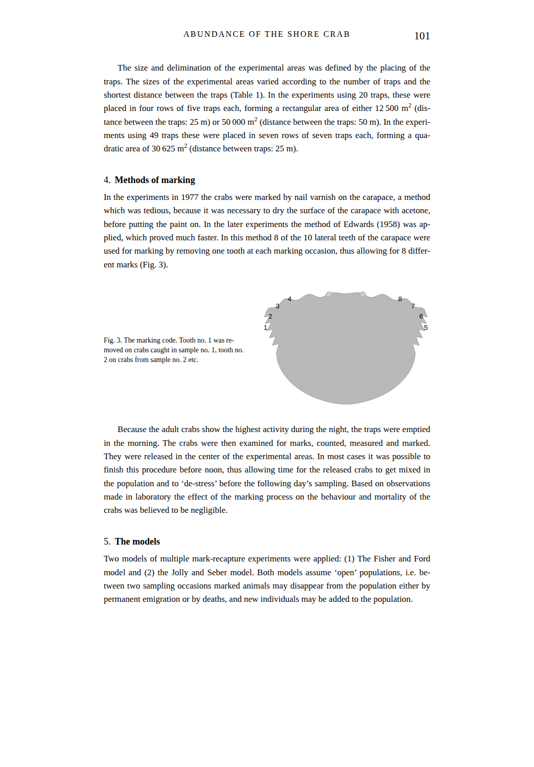Abundance of the Shore Crab 101
The size and delimination of the experimental areas was defined by the placing of the traps. The sizes of the experimental areas varied according to the number of traps and the shortest distance between the traps (Table 1). In the experiments using 20 traps, these were placed in four rows of five traps each, forming a rectangular area of either 12 500 m2 (distance between the traps: 25 m) or 50 000 m2 (distance between the traps: 50 m). In the experiments using 49 traps these were placed in seven rows of seven traps each, forming a quadratic area of 30 625 m2 (distance between traps: 25 m).
4. Methods of marking
In the experiments in 1977 the crabs were marked by nail varnish on the carapace, a method which was tedious, because it was necessary to dry the surface of the carapace with acetone, before putting the paint on. In the later experiments the method of Edwards (1958) was applied, which proved much faster. In this method 8 of the 10 lateral teeth of the carapace were used for marking by removing one tooth at each marking occasion, thus allowing for 8 different marks (Fig. 3).
1 2 3 4 8 7 6 5
Fig. 3. The marking code. Tooth no. 1 was removed on crabs caught in sample no. 1, tooth no. 2 on crabs from sample no. 2 etc.
Because the adult crabs show the highest activity during the night, the traps were emptied in the morning. The crabs were then examined for marks, counted, measured and marked. They were released in the center of the experimental areas. In most cases it was possible to finish this procedure before noon, thus allowing time for the released crabs to get mixed in the population and to ‘de-stress’ before the following day’s sampling. Based on observations made in laboratory the effect of the marking process on the behaviour and mortality of the crabs was believed to be negligible.
5. The models
Two models of multiple mark-recapture experiments were applied: (1) The Fisher and Ford model and (2) the Jolly and Seber model. Both models assume ‘open’ populations, i.e. between two sampling occasions marked animals may disappear from the population either by permanent emigration or by deaths, and new individuals may be added to the population.